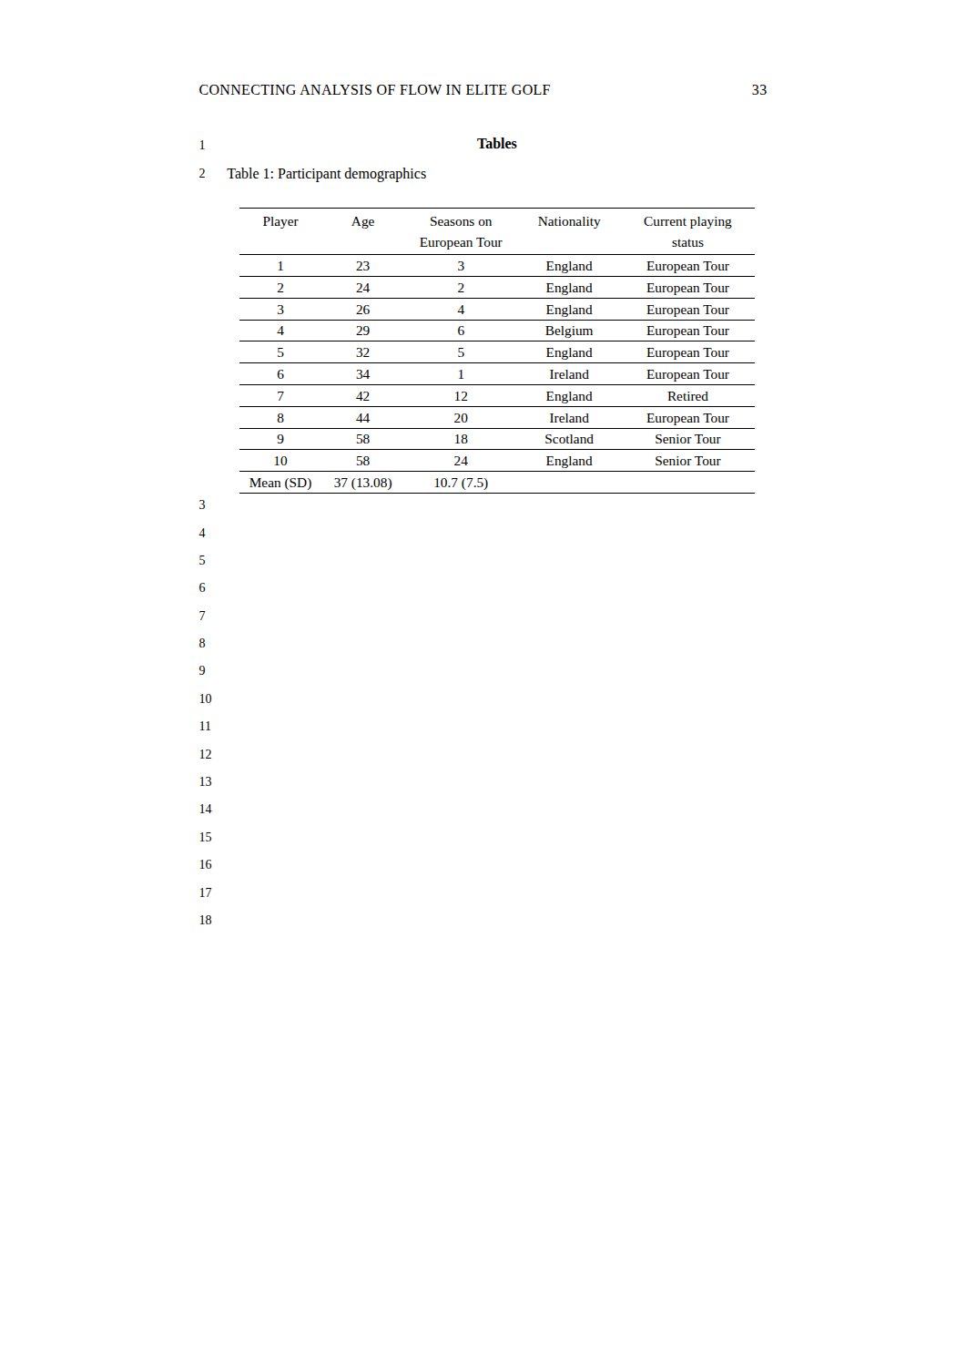Connecting Analysis of Flow in Elite Golf 33
1
Tables
2
Table 1: Participant demographics
| Player | Age | Seasons on | Nationality | Current playing |
| --- | --- | --- | --- | --- |
| | | European Tour | | status |
| 1 | 23 | 3 | England | European Tour |
| 2 | 24 | 2 | England | European Tour |
| 3 | 26 | 4 | England | European Tour |
| 4 | 29 | 6 | Belgium | European Tour |
| 5 | 32 | 5 | England | European Tour |
| 6 | 34 | 1 | Ireland | European Tour |
| 7 | 42 | 12 | England | Retired |
| 8 | 44 | 20 | Ireland | European Tour |
| 9 | 58 | 18 | Scotland | Senior Tour |
| 10 | 58 | 24 | England | Senior Tour |
| Mean (SD) | 37 (13.08) | 10.7 (7.5) | | |
3
4
5
6
7
8
9
10
11
12
13
14
15
16
17
18